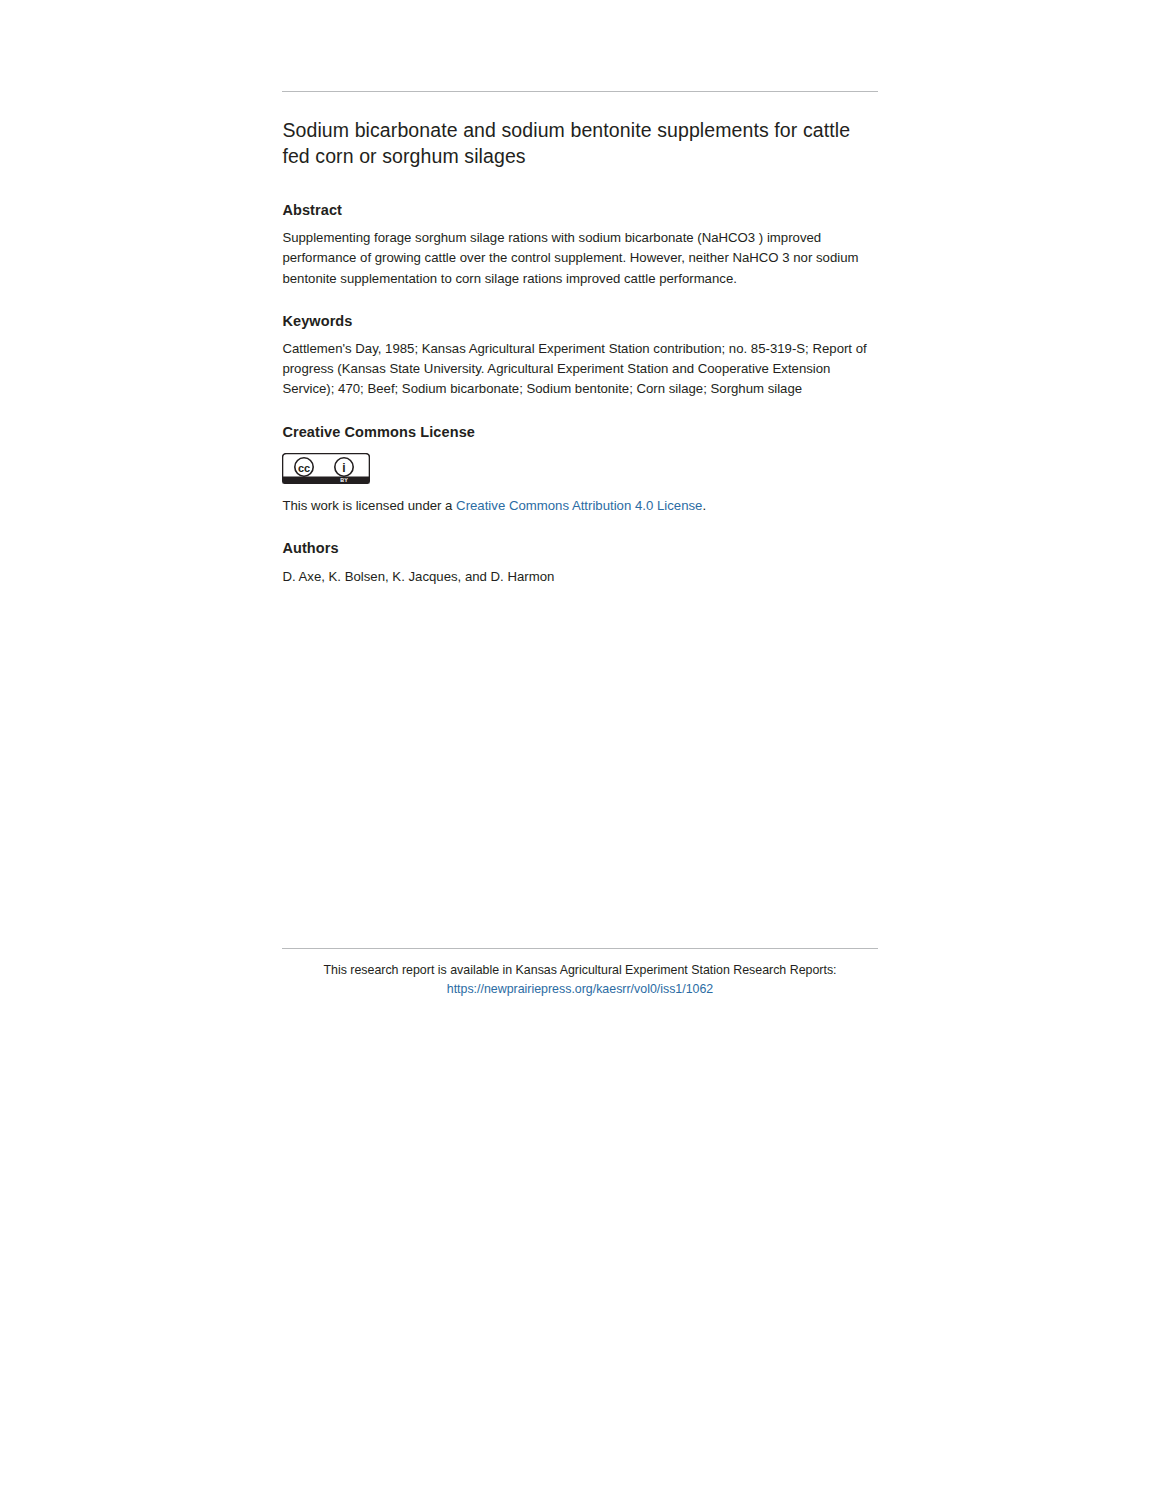Sodium bicarbonate and sodium bentonite supplements for cattle fed corn or sorghum silages
Abstract
Supplementing forage sorghum silage rations with sodium bicarbonate (NaHCO3 ) improved performance of growing cattle over the control supplement. However, neither NaHCO 3 nor sodium bentonite supplementation to corn silage rations improved cattle performance.
Keywords
Cattlemen's Day, 1985; Kansas Agricultural Experiment Station contribution; no. 85-319-S; Report of progress (Kansas State University. Agricultural Experiment Station and Cooperative Extension Service); 470; Beef; Sodium bicarbonate; Sodium bentonite; Corn silage; Sorghum silage
Creative Commons License
cc i BY
This work is licensed under a Creative Commons Attribution 4.0 License.
Authors
D. Axe, K. Bolsen, K. Jacques, and D. Harmon
This research report is available in Kansas Agricultural Experiment Station Research Reports:
https://newprairiepress.org/kaesrr/vol0/iss1/1062